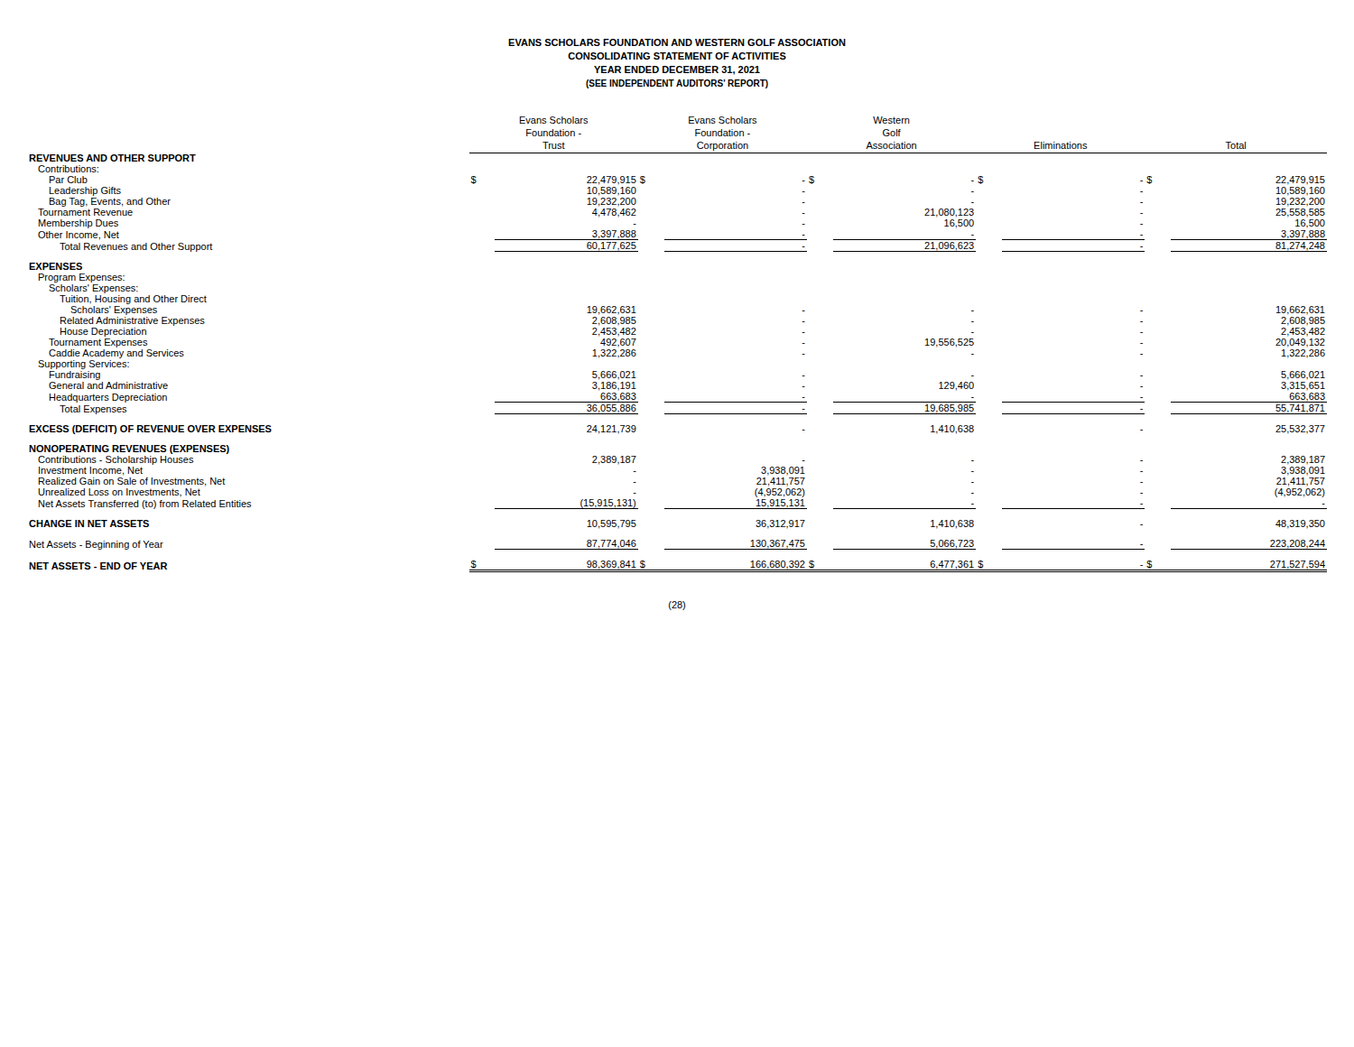EVANS SCHOLARS FOUNDATION AND WESTERN GOLF ASSOCIATION
CONSOLIDATING STATEMENT OF ACTIVITIES
YEAR ENDED DECEMBER 31, 2021
(SEE INDEPENDENT AUDITORS’ REPORT)
| | Evans Scholars Foundation - Trust | Evans Scholars Foundation - Corporation | Western Golf Association | Eliminations | Total |
| --- | --- | --- | --- | --- | --- |
| REVENUES AND OTHER SUPPORT | |
| Contributions: | |
| Par Club | $ | 22,479,915 | $ | - | $ | - | $ | - | $ | 22,479,915 |
| Leadership Gifts | | 10,589,160 | | - | | - | | - | | 10,589,160 |
| Bag Tag, Events, and Other | | 19,232,200 | | - | | - | | - | | 19,232,200 |
| Tournament Revenue | | 4,478,462 | | - | | 21,080,123 | | - | | 25,558,585 |
| Membership Dues | | - | | - | | 16,500 | | - | | 16,500 |
| Other Income, Net | | 3,397,888 | | - | | - | | - | | 3,397,888 |
| Total Revenues and Other Support | | 60,177,625 | | - | | 21,096,623 | | - | | 81,274,248 |
| EXPENSES | |
| Program Expenses: | |
| Scholars' Expenses: | |
| Tuition, Housing and Other Direct | |
| Scholars' Expenses | | 19,662,631 | | - | | - | | - | | 19,662,631 |
| Related Administrative Expenses | | 2,608,985 | | - | | - | | - | | 2,608,985 |
| House Depreciation | | 2,453,482 | | - | | - | | - | | 2,453,482 |
| Tournament Expenses | | 492,607 | | - | | 19,556,525 | | - | | 20,049,132 |
| Caddie Academy and Services | | 1,322,286 | | - | | - | | - | | 1,322,286 |
| Supporting Services: | |
| Fundraising | | 5,666,021 | | - | | - | | - | | 5,666,021 |
| General and Administrative | | 3,186,191 | | - | | 129,460 | | - | | 3,315,651 |
| Headquarters Depreciation | | 663,683 | | - | | - | | - | | 663,683 |
| Total Expenses | | 36,055,886 | | - | | 19,685,985 | | - | | 55,741,871 |
| EXCESS (DEFICIT) OF REVENUE OVER EXPENSES | | 24,121,739 | | - | | 1,410,638 | | - | | 25,532,377 |
| NONOPERATING REVENUES (EXPENSES) | |
| Contributions - Scholarship Houses | | 2,389,187 | | - | | - | | - | | 2,389,187 |
| Investment Income, Net | | - | | 3,938,091 | | - | | - | | 3,938,091 |
| Realized Gain on Sale of Investments, Net | | - | | 21,411,757 | | - | | - | | 21,411,757 |
| Unrealized Loss on Investments, Net | | - | | (4,952,062) | | - | | - | | (4,952,062) |
| Net Assets Transferred (to) from Related Entities | | (15,915,131) | | 15,915,131 | | - | | - | | - |
| CHANGE IN NET ASSETS | | 10,595,795 | | 36,312,917 | | 1,410,638 | | - | | 48,319,350 |
| Net Assets - Beginning of Year | | 87,774,046 | | 130,367,475 | | 5,066,723 | | - | | 223,208,244 |
| NET ASSETS - END OF YEAR | $ | 98,369,841 | $ | 166,680,392 | $ | 6,477,361 | $ | - | $ | 271,527,594 |
(28)